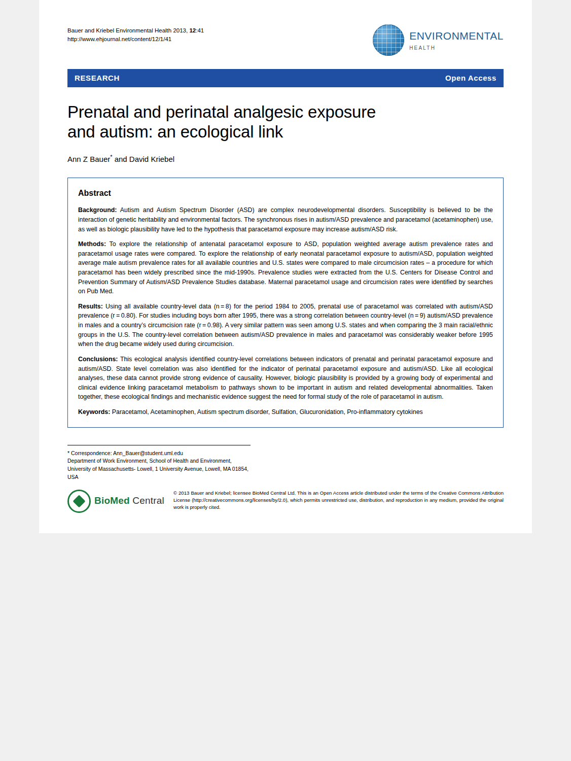Bauer and Kriebel Environmental Health 2013, 12:41
http://www.ehjournal.net/content/12/1/41
ENVIRONMENTAL HEALTH
RESEARCH Open Access
Prenatal and perinatal analgesic exposure
and autism: an ecological link
Ann Z Bauer* and David Kriebel
Abstract
Background: Autism and Autism Spectrum Disorder (ASD) are complex neurodevelopmental disorders. Susceptibility is believed to be the interaction of genetic heritability and environmental factors. The synchronous rises in autism/ASD prevalence and paracetamol (acetaminophen) use, as well as biologic plausibility have led to the hypothesis that paracetamol exposure may increase autism/ASD risk.
Methods: To explore the relationship of antenatal paracetamol exposure to ASD, population weighted average autism prevalence rates and paracetamol usage rates were compared. To explore the relationship of early neonatal paracetamol exposure to autism/ASD, population weighted average male autism prevalence rates for all available countries and U.S. states were compared to male circumcision rates – a procedure for which paracetamol has been widely prescribed since the mid-1990s. Prevalence studies were extracted from the U.S. Centers for Disease Control and Prevention Summary of Autism/ASD Prevalence Studies database. Maternal paracetamol usage and circumcision rates were identified by searches on Pub Med.
Results: Using all available country-level data (n = 8) for the period 1984 to 2005, prenatal use of paracetamol was correlated with autism/ASD prevalence (r = 0.80). For studies including boys born after 1995, there was a strong correlation between country-level (n = 9) autism/ASD prevalence in males and a country’s circumcision rate (r = 0.98). A very similar pattern was seen among U.S. states and when comparing the 3 main racial/ethnic groups in the U.S. The country-level correlation between autism/ASD prevalence in males and paracetamol was considerably weaker before 1995 when the drug became widely used during circumcision.
Conclusions: This ecological analysis identified country-level correlations between indicators of prenatal and perinatal paracetamol exposure and autism/ASD. State level correlation was also identified for the indicator of perinatal paracetamol exposure and autism/ASD. Like all ecological analyses, these data cannot provide strong evidence of causality. However, biologic plausibility is provided by a growing body of experimental and clinical evidence linking paracetamol metabolism to pathways shown to be important in autism and related developmental abnormalities. Taken together, these ecological findings and mechanistic evidence suggest the need for formal study of the role of paracetamol in autism.
Keywords: Paracetamol, Acetaminophen, Autism spectrum disorder, Sulfation, Glucuronidation, Pro-inflammatory cytokines
* Correspondence: Ann_Bauer@student.uml.edu
Department of Work Environment, School of Health and Environment,
University of Massachusetts- Lowell, 1 University Avenue, Lowell, MA 01854,
USA
BioMed Central
© 2013 Bauer and Kriebel; licensee BioMed Central Ltd. This is an Open Access article distributed under the terms of the Creative Commons Attribution License (http://creativecommons.org/licenses/by/2.0), which permits unrestricted use, distribution, and reproduction in any medium, provided the original work is properly cited.